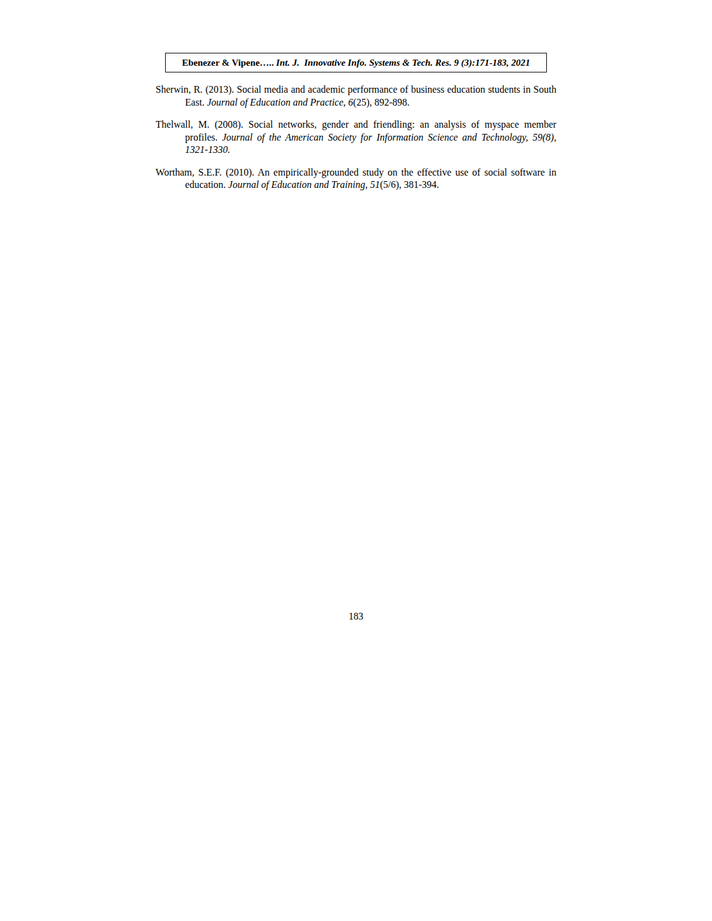Ebenezer & Vipene….. Int. J. Innovative Info. Systems & Tech. Res. 9 (3):171-183, 2021
Sherwin, R. (2013). Social media and academic performance of business education students in South East. Journal of Education and Practice, 6(25), 892-898.
Thelwall, M. (2008). Social networks, gender and friendling: an analysis of myspace member profiles. Journal of the American Society for Information Science and Technology, 59(8), 1321-1330.
Wortham, S.E.F. (2010). An empirically-grounded study on the effective use of social software in education. Journal of Education and Training, 51(5/6), 381-394.
183